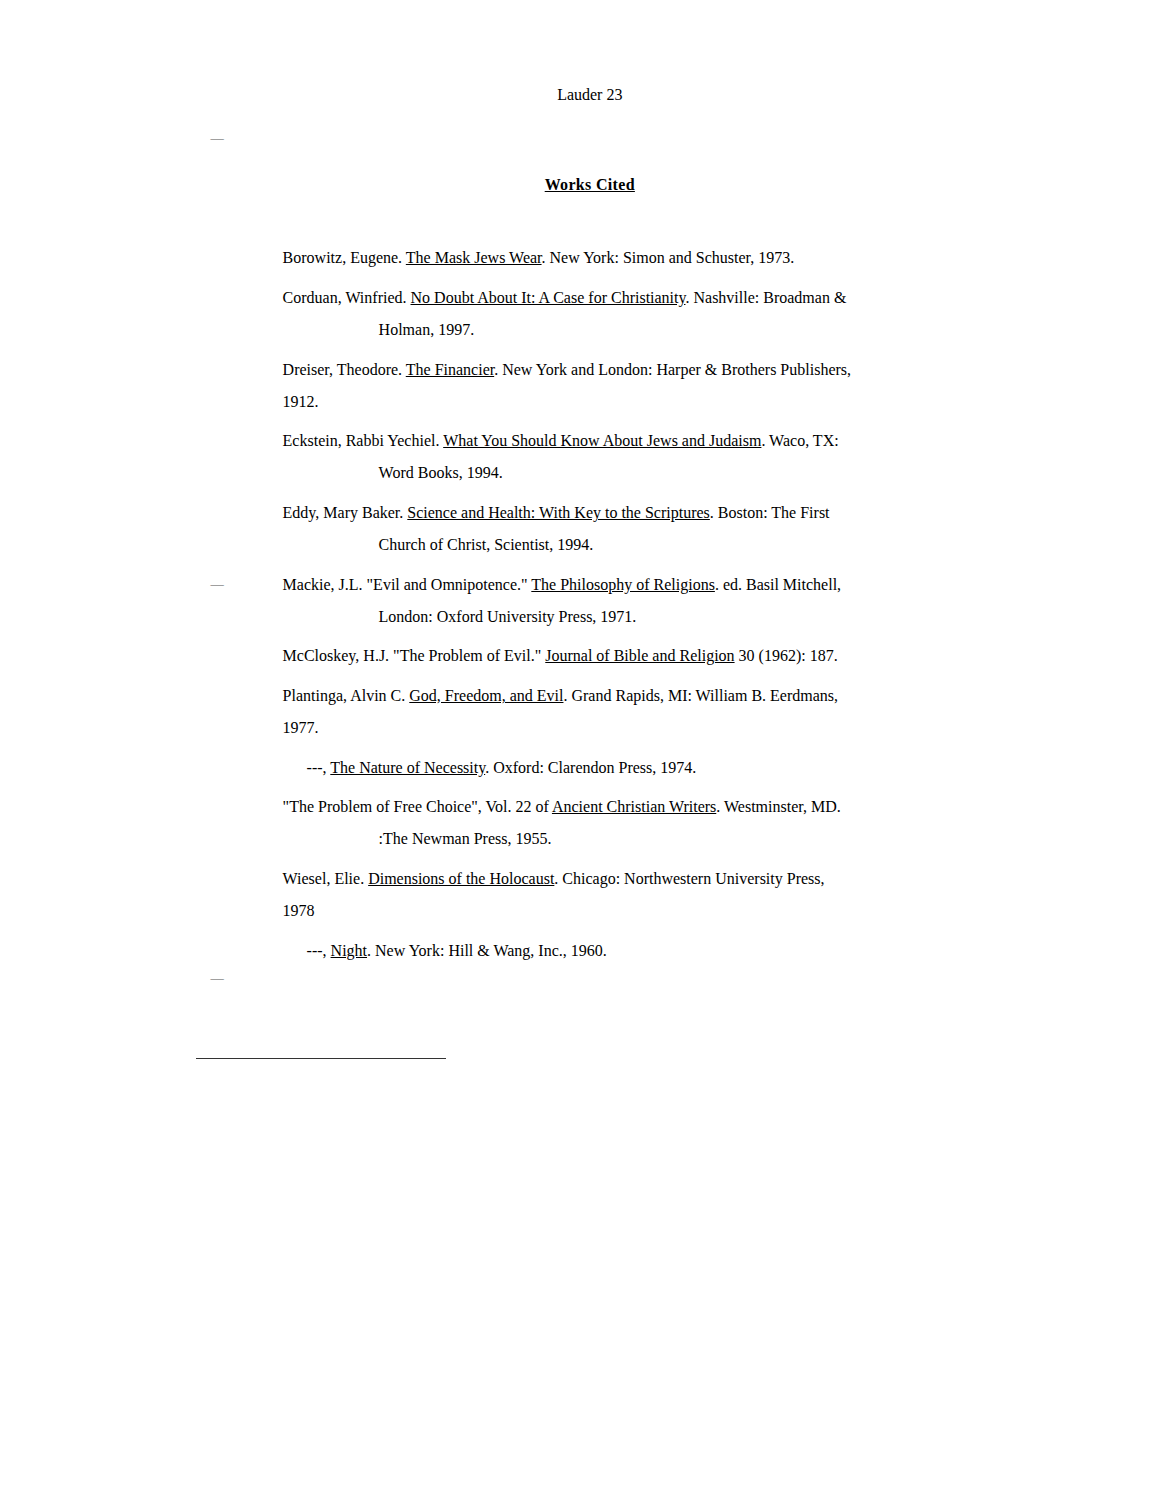—
—
—
Lauder 23
Works Cited
Borowitz, Eugene. The Mask Jews Wear. New York: Simon and Schuster, 1973.
Corduan, Winfried. No Doubt About It: A Case for Christianity. Nashville: Broadman & Holman, 1997.
Dreiser, Theodore. The Financier. New York and London: Harper & Brothers Publishers,
1912.
Eckstein, Rabbi Yechiel. What You Should Know About Jews and Judaism. Waco, TX: Word Books, 1994.
Eddy, Mary Baker. Science and Health: With Key to the Scriptures. Boston: The First Church of Christ, Scientist, 1994.
Mackie, J.L. "Evil and Omnipotence." The Philosophy of Religions. ed. Basil Mitchell, London: Oxford University Press, 1971.
McCloskey, H.J. "The Problem of Evil." Journal of Bible and Religion 30 (1962): 187.
Plantinga, Alvin C. God, Freedom, and Evil. Grand Rapids, MI: William B. Eerdmans,
1977.
---, The Nature of Necessity. Oxford: Clarendon Press, 1974.
"The Problem of Free Choice", Vol. 22 of Ancient Christian Writers. Westminster, MD. :The Newman Press, 1955.
Wiesel, Elie. Dimensions of the Holocaust. Chicago: Northwestern University Press,
1978
---, Night. New York: Hill & Wang, Inc., 1960.